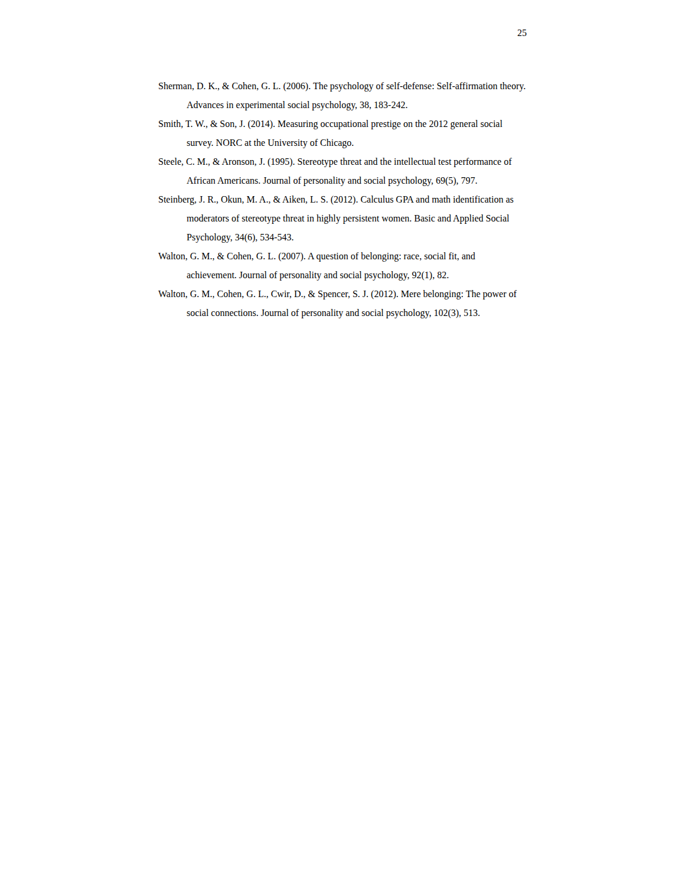25
Sherman, D. K., & Cohen, G. L. (2006). The psychology of self-defense: Self-affirmation theory. Advances in experimental social psychology, 38, 183-242.
Smith, T. W., & Son, J. (2014). Measuring occupational prestige on the 2012 general social survey. NORC at the University of Chicago.
Steele, C. M., & Aronson, J. (1995). Stereotype threat and the intellectual test performance of African Americans. Journal of personality and social psychology, 69(5), 797.
Steinberg, J. R., Okun, M. A., & Aiken, L. S. (2012). Calculus GPA and math identification as moderators of stereotype threat in highly persistent women. Basic and Applied Social Psychology, 34(6), 534-543.
Walton, G. M., & Cohen, G. L. (2007). A question of belonging: race, social fit, and achievement. Journal of personality and social psychology, 92(1), 82.
Walton, G. M., Cohen, G. L., Cwir, D., & Spencer, S. J. (2012). Mere belonging: The power of social connections. Journal of personality and social psychology, 102(3), 513.